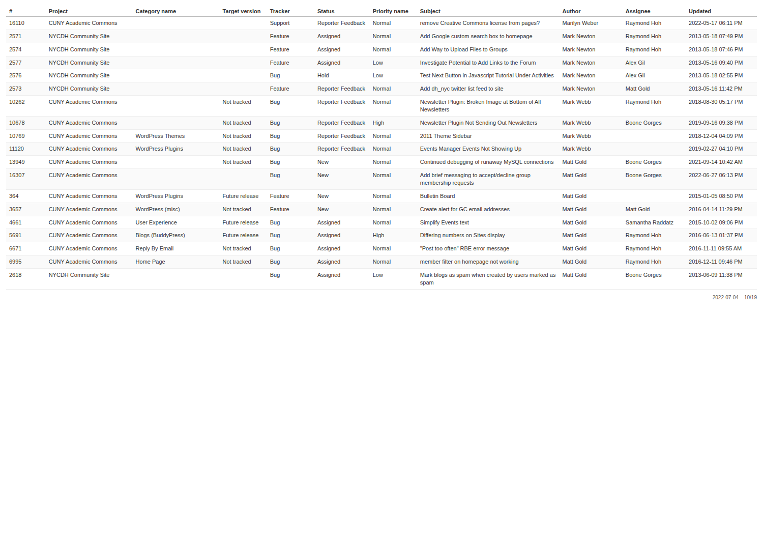| # | Project | Category name | Target version | Tracker | Status | Priority name | Subject | Author | Assignee | Updated |
| --- | --- | --- | --- | --- | --- | --- | --- | --- | --- | --- |
| 16110 | CUNY Academic Commons | | | Support | Reporter Feedback | Normal | remove Creative Commons license from pages? | Marilyn Weber | Raymond Hoh | 2022-05-17 06:11 PM |
| 2571 | NYCDH Community Site | | | Feature | Assigned | Normal | Add Google custom search box to homepage | Mark Newton | Raymond Hoh | 2013-05-18 07:49 PM |
| 2574 | NYCDH Community Site | | | Feature | Assigned | Normal | Add Way to Upload Files to Groups | Mark Newton | Raymond Hoh | 2013-05-18 07:46 PM |
| 2577 | NYCDH Community Site | | | Feature | Assigned | Low | Investigate Potential to Add Links to the Forum | Mark Newton | Alex Gil | 2013-05-16 09:40 PM |
| 2576 | NYCDH Community Site | | | Bug | Hold | Low | Test Next Button in Javascript Tutorial Under Activities | Mark Newton | Alex Gil | 2013-05-18 02:55 PM |
| 2573 | NYCDH Community Site | | | Feature | Reporter Feedback | Normal | Add dh_nyc twitter list feed to site | Mark Newton | Matt Gold | 2013-05-16 11:42 PM |
| 10262 | CUNY Academic Commons | | Not tracked | Bug | Reporter Feedback | Normal | Newsletter Plugin: Broken Image at Bottom of All Newsletters | Mark Webb | Raymond Hoh | 2018-08-30 05:17 PM |
| 10678 | CUNY Academic Commons | | Not tracked | Bug | Reporter Feedback | High | Newsletter Plugin Not Sending Out Newsletters | Mark Webb | Boone Gorges | 2019-09-16 09:38 PM |
| 10769 | CUNY Academic Commons | WordPress Themes | Not tracked | Bug | Reporter Feedback | Normal | 2011 Theme Sidebar | Mark Webb | | 2018-12-04 04:09 PM |
| 11120 | CUNY Academic Commons | WordPress Plugins | Not tracked | Bug | Reporter Feedback | Normal | Events Manager Events Not Showing Up | Mark Webb | | 2019-02-27 04:10 PM |
| 13949 | CUNY Academic Commons | | Not tracked | Bug | New | Normal | Continued debugging of runaway MySQL connections | Matt Gold | Boone Gorges | 2021-09-14 10:42 AM |
| 16307 | CUNY Academic Commons | | | Bug | New | Normal | Add brief messaging to accept/decline group membership requests | Matt Gold | Boone Gorges | 2022-06-27 06:13 PM |
| 364 | CUNY Academic Commons | WordPress Plugins | Future release | Feature | New | Normal | Bulletin Board | Matt Gold | | 2015-01-05 08:50 PM |
| 3657 | CUNY Academic Commons | WordPress (misc) | Not tracked | Feature | New | Normal | Create alert for GC email addresses | Matt Gold | Matt Gold | 2016-04-14 11:29 PM |
| 4661 | CUNY Academic Commons | User Experience | Future release | Bug | Assigned | Normal | Simplify Events text | Matt Gold | Samantha Raddatz | 2015-10-02 09:06 PM |
| 5691 | CUNY Academic Commons | Blogs (BuddyPress) | Future release | Bug | Assigned | High | Differing numbers on Sites display | Matt Gold | Raymond Hoh | 2016-06-13 01:37 PM |
| 6671 | CUNY Academic Commons | Reply By Email | Not tracked | Bug | Assigned | Normal | "Post too often" RBE error message | Matt Gold | Raymond Hoh | 2016-11-11 09:55 AM |
| 6995 | CUNY Academic Commons | Home Page | Not tracked | Bug | Assigned | Normal | member filter on homepage not working | Matt Gold | Raymond Hoh | 2016-12-11 09:46 PM |
| 2618 | NYCDH Community Site | | | Bug | Assigned | Low | Mark blogs as spam when created by users marked as spam | Matt Gold | Boone Gorges | 2013-06-09 11:38 PM |
2022-07-04 10/19